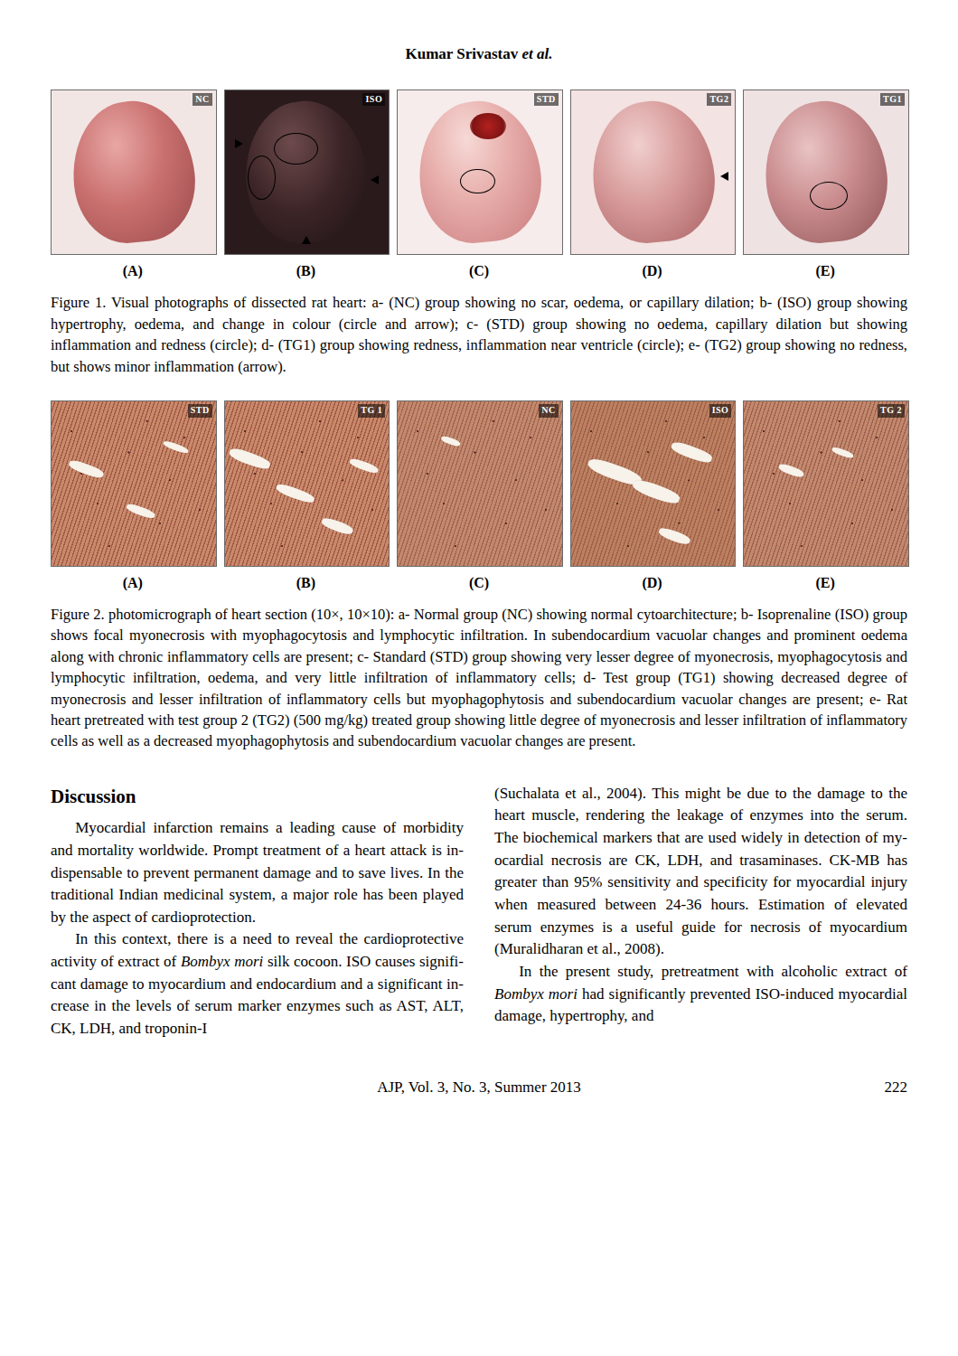Kumar Srivastav et al.
NC
(A)
ISO
(B)
STD
(C)
TG2
(D)
TG1
(E)
Figure 1. Visual photographs of dissected rat heart: a- (NC) group showing no scar, oedema, or capillary dilation; b- (ISO) group showing hypertrophy, oedema, and change in colour (circle and arrow); c- (STD) group showing no oedema, capillary dilation but showing inflammation and redness (circle); d- (TG1) group showing redness, inflammation near ventricle (circle); e- (TG2) group showing no redness, but shows minor inflammation (arrow).
STD
(A)
TG 1
(B)
NC
(C)
ISO
(D)
TG 2
(E)
Figure 2. photomicrograph of heart section (10×, 10×10): a- Normal group (NC) showing normal cytoarchitecture; b- Isoprenaline (ISO) group shows focal myonecrosis with myophagocytosis and lymphocytic infiltration. In subendocardium vacuolar changes and prominent oedema along with chronic inflammatory cells are present; c- Standard (STD) group showing very lesser degree of myonecrosis, myophagocytosis and lymphocytic infiltration, oedema, and very little infiltration of inflammatory cells; d- Test group (TG1) showing decreased degree of myonecrosis and lesser infiltration of inflammatory cells but myophagophytosis and subendocardium vacuolar changes are present; e- Rat heart pretreated with test group 2 (TG2) (500 mg/kg) treated group showing little degree of myonecrosis and lesser infiltration of inflammatory cells as well as a decreased myophagophytosis and subendocardium vacuolar changes are present.
Discussion
Myocardial infarction remains a leading cause of morbidity and mortality worldwide. Prompt treatment of a heart attack is indispensable to prevent permanent damage and to save lives. In the traditional Indian medicinal system, a major role has been played by the aspect of cardioprotection.
In this context, there is a need to reveal the cardioprotective activity of extract of Bombyx mori silk cocoon. ISO causes significant damage to myocardium and endocardium and a significant increase in the levels of serum marker enzymes such as AST, ALT, CK, LDH, and troponin-I
(Suchalata et al., 2004). This might be due to the damage to the heart muscle, rendering the leakage of enzymes into the serum. The biochemical markers that are used widely in detection of myocardial necrosis are CK, LDH, and trasaminases. CK-MB has greater than 95% sensitivity and specificity for myocardial injury when measured between 24-36 hours. Estimation of elevated serum enzymes is a useful guide for necrosis of myocardium (Muralidharan et al., 2008).
In the present study, pretreatment with alcoholic extract of Bombyx mori had significantly prevented ISO-induced myocardial damage, hypertrophy, and
AJP, Vol. 3, No. 3, Summer 2013 222